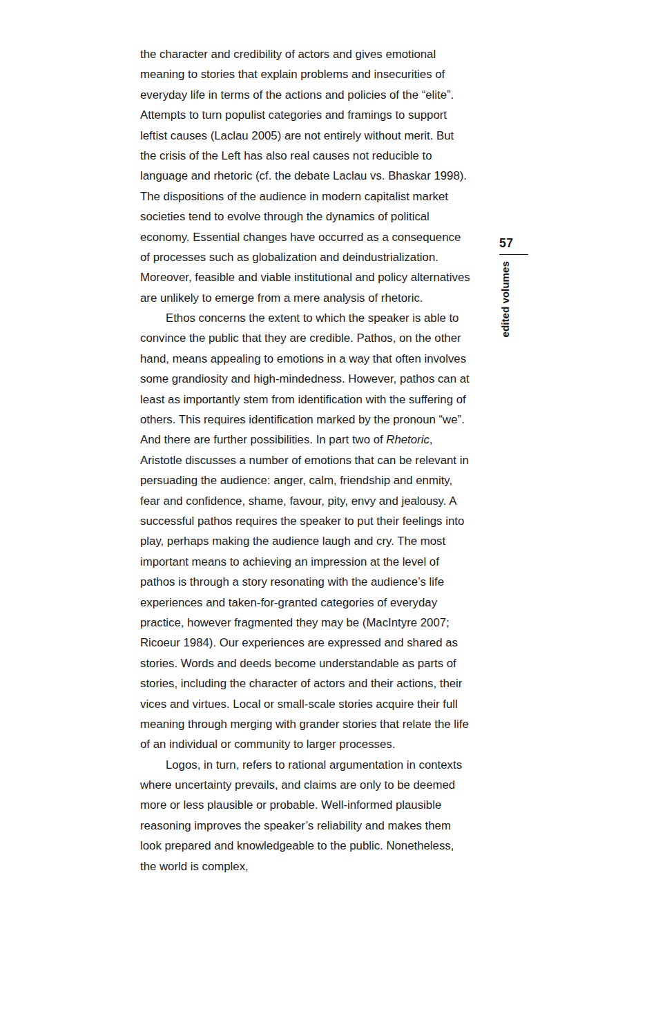the character and credibility of actors and gives emotional meaning to stories that explain problems and insecurities of everyday life in terms of the actions and policies of the “elite”. Attempts to turn populist categories and framings to support leftist causes (Laclau 2005) are not entirely without merit. But the crisis of the Left has also real causes not reducible to language and rhetoric (cf. the debate Laclau vs. Bhaskar 1998). The dispositions of the audience in modern capitalist market societies tend to evolve through the dynamics of political economy. Essential changes have occurred as a consequence of processes such as globalization and deindustrialization. Moreover, feasible and viable institutional and policy alternatives are unlikely to emerge from a mere analysis of rhetoric.
Ethos concerns the extent to which the speaker is able to convince the public that they are credible. Pathos, on the other hand, means appealing to emotions in a way that often involves some grandiosity and high-mindedness. However, pathos can at least as importantly stem from identification with the suffering of others. This requires identification marked by the pronoun “we”. And there are further possibilities. In part two of Rhetoric, Aristotle discusses a number of emotions that can be relevant in persuading the audience: anger, calm, friendship and enmity, fear and confidence, shame, favour, pity, envy and jealousy. A successful pathos requires the speaker to put their feelings into play, perhaps making the audience laugh and cry. The most important means to achieving an impression at the level of pathos is through a story resonating with the audience’s life experiences and taken-for-granted categories of everyday practice, however fragmented they may be (MacIntyre 2007; Ricoeur 1984). Our experiences are expressed and shared as stories. Words and deeds become understandable as parts of stories, including the character of actors and their actions, their vices and virtues. Local or small-scale stories acquire their full meaning through merging with grander stories that relate the life of an individual or community to larger processes.
Logos, in turn, refers to rational argumentation in contexts where uncertainty prevails, and claims are only to be deemed more or less plausible or probable. Well-informed plausible reasoning improves the speaker’s reliability and makes them look prepared and knowledgeable to the public. Nonetheless, the world is complex,
57
edited volumes